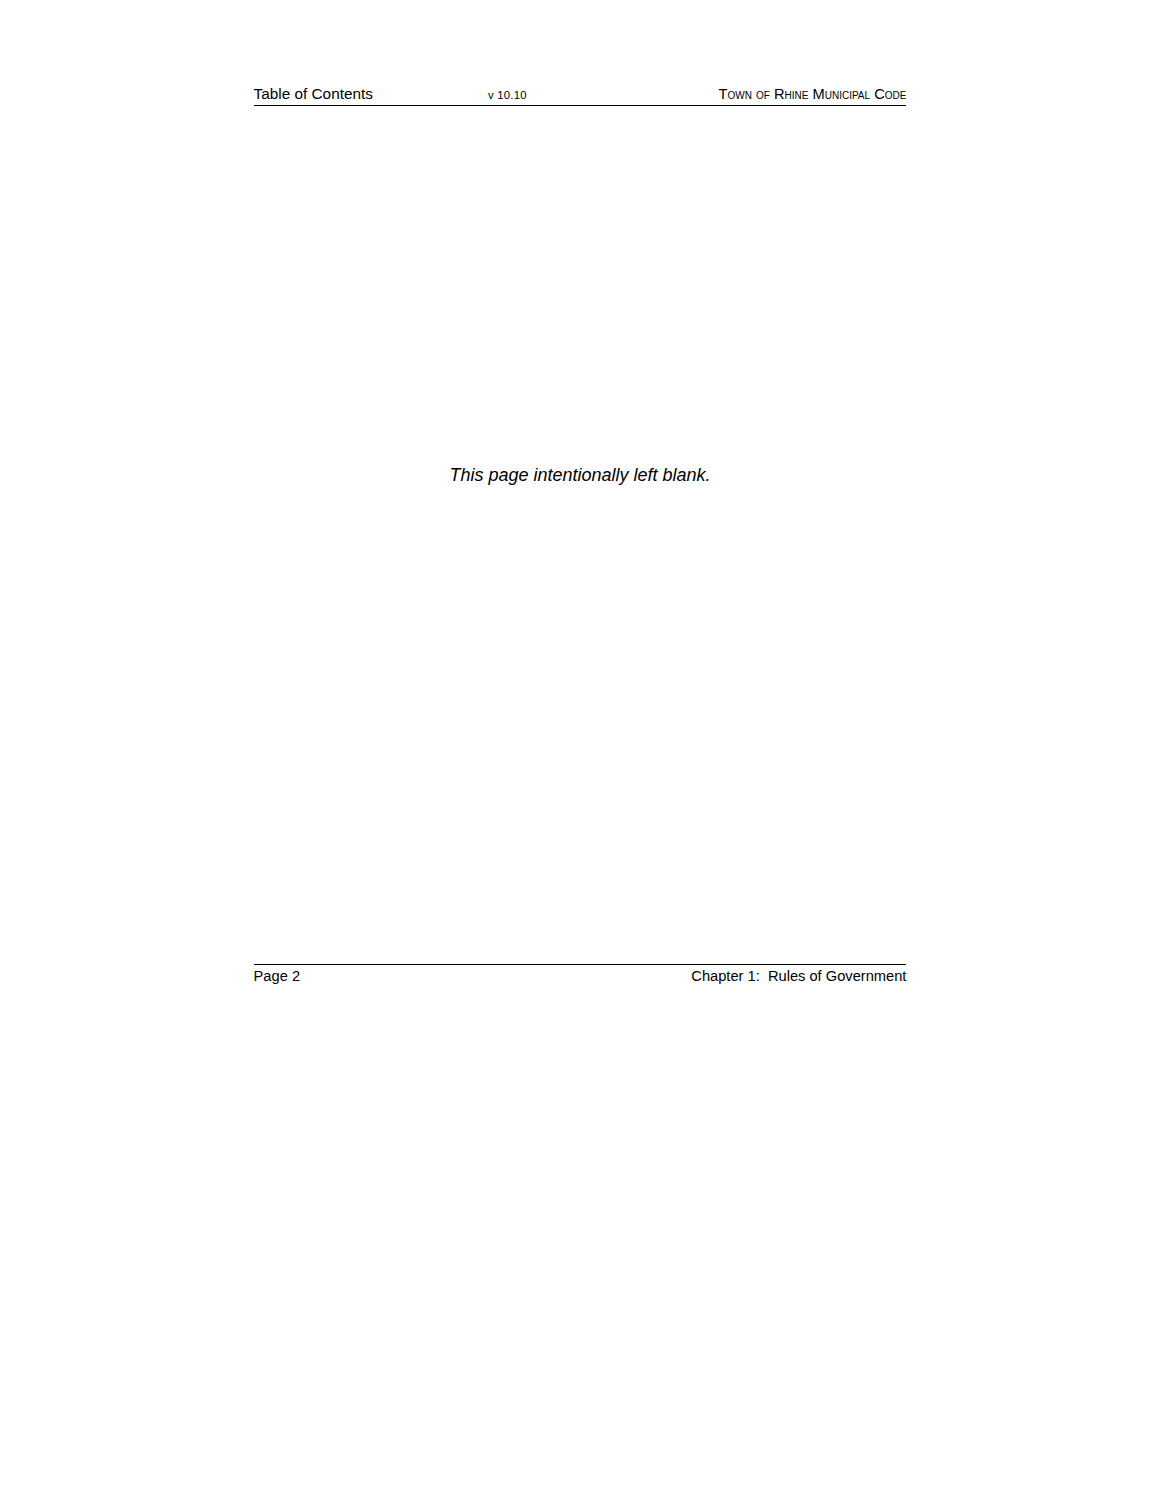Table of Contents
v 10.10
Town of Rhine Municipal Code
This page intentionally left blank.
Page 2
Chapter 1: Rules of Government